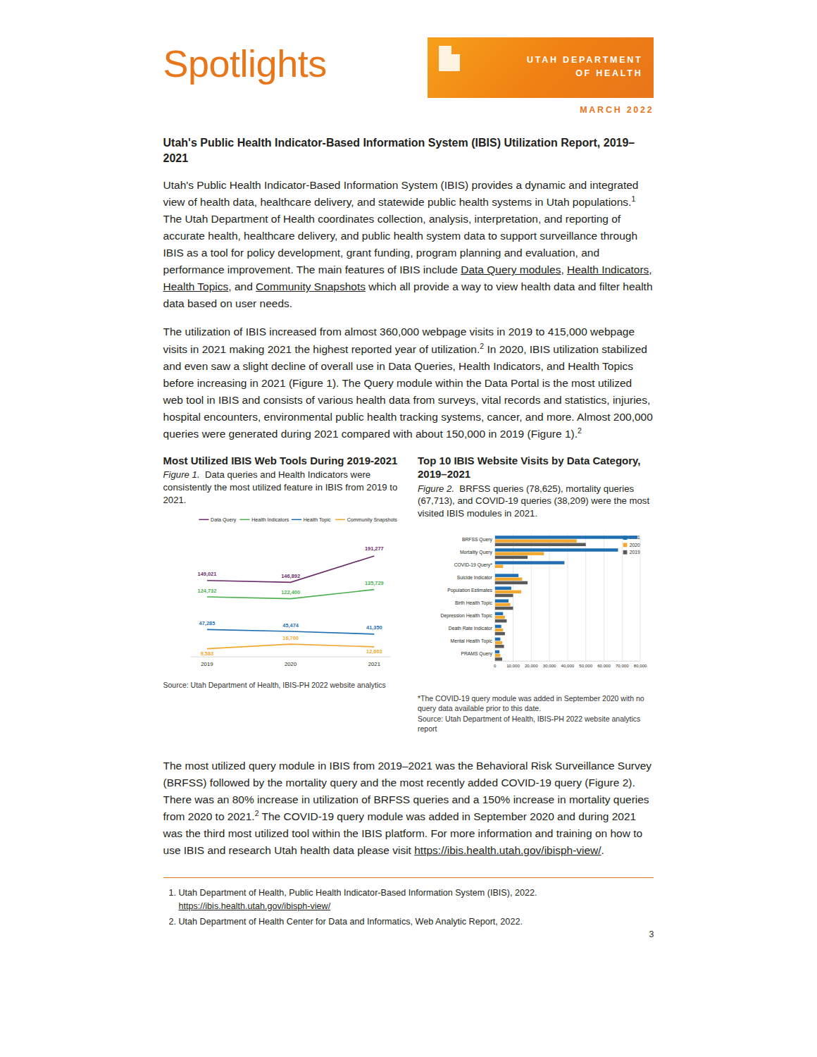Spotlights
Utah Department
of Health
March 2022
Utah's Public Health Indicator-Based Information System (IBIS) Utilization Report, 2019–2021
Utah's Public Health Indicator-Based Information System (IBIS) provides a dynamic and integrated view of health data, healthcare delivery, and statewide public health systems in Utah populations.1 The Utah Department of Health coordinates collection, analysis, interpretation, and reporting of accurate health, healthcare delivery, and public health system data to support surveillance through IBIS as a tool for policy development, grant funding, program planning and evaluation, and performance improvement. The main features of IBIS include Data Query modules, Health Indicators, Health Topics, and Community Snapshots which all provide a way to view health data and filter health data based on user needs.
The utilization of IBIS increased from almost 360,000 webpage visits in 2019 to 415,000 webpage visits in 2021 making 2021 the highest reported year of utilization.2 In 2020, IBIS utilization stabilized and even saw a slight decline of overall use in Data Queries, Health Indicators, and Health Topics before increasing in 2021 (Figure 1). The Query module within the Data Portal is the most utilized web tool in IBIS and consists of various health data from surveys, vital records and statistics, injuries, hospital encounters, environmental public health tracking systems, cancer, and more. Almost 200,000 queries were generated during 2021 compared with about 150,000 in 2019 (Figure 1).2
Most Utilized IBIS Web Tools During 2019-2021
Figure 1. Data queries and Health Indicators were consistently the most utilized feature in IBIS from 2019 to 2021.
Data Query Health Indicators Health Topic Community Snapshots 2019 2020 2021 149,021 146,892 191,277 124,732 122,400 135,729 47,285 45,474 41,350 9,583 16,700 12,603
Source: Utah Department of Health, IBIS-PH 2022 website analytics
Top 10 IBIS Website Visits by Data Category, 2019–2021
Figure 2. BRFSS queries (78,625), mortality queries (67,713), and COVID-19 queries (38,209) were the most visited IBIS modules in 2021.
2021 2020 2019 BRFSS Query Mortality Query COVID-19 Query* Suicide Indicator Population Estimates Birth Health Topic Depression Health Topic Death Rate Indicator Mental Health Topic PRAMS Query bars: scale 80,000 -> 320px (0.004 px per unit) 0 10,000 20,000 30,000 40,000 50,000 60,000 70,000 80,000
*The COVID-19 query module was added in September 2020 with no query data available prior to this date.
Source: Utah Department of Health, IBIS-PH 2022 website analytics report
The most utilized query module in IBIS from 2019–2021 was the Behavioral Risk Surveillance Survey (BRFSS) followed by the mortality query and the most recently added COVID-19 query (Figure 2). There was an 80% increase in utilization of BRFSS queries and a 150% increase in mortality queries from 2020 to 2021.2 The COVID-19 query module was added in September 2020 and during 2021 was the third most utilized tool within the IBIS platform. For more information and training on how to use IBIS and research Utah health data please visit https://ibis.health.utah.gov/ibisph-view/.
Utah Department of Health, Public Health Indicator-Based Information System (IBIS), 2022. https://ibis.health.utah.gov/ibisph-view/
Utah Department of Health Center for Data and Informatics, Web Analytic Report, 2022.
3